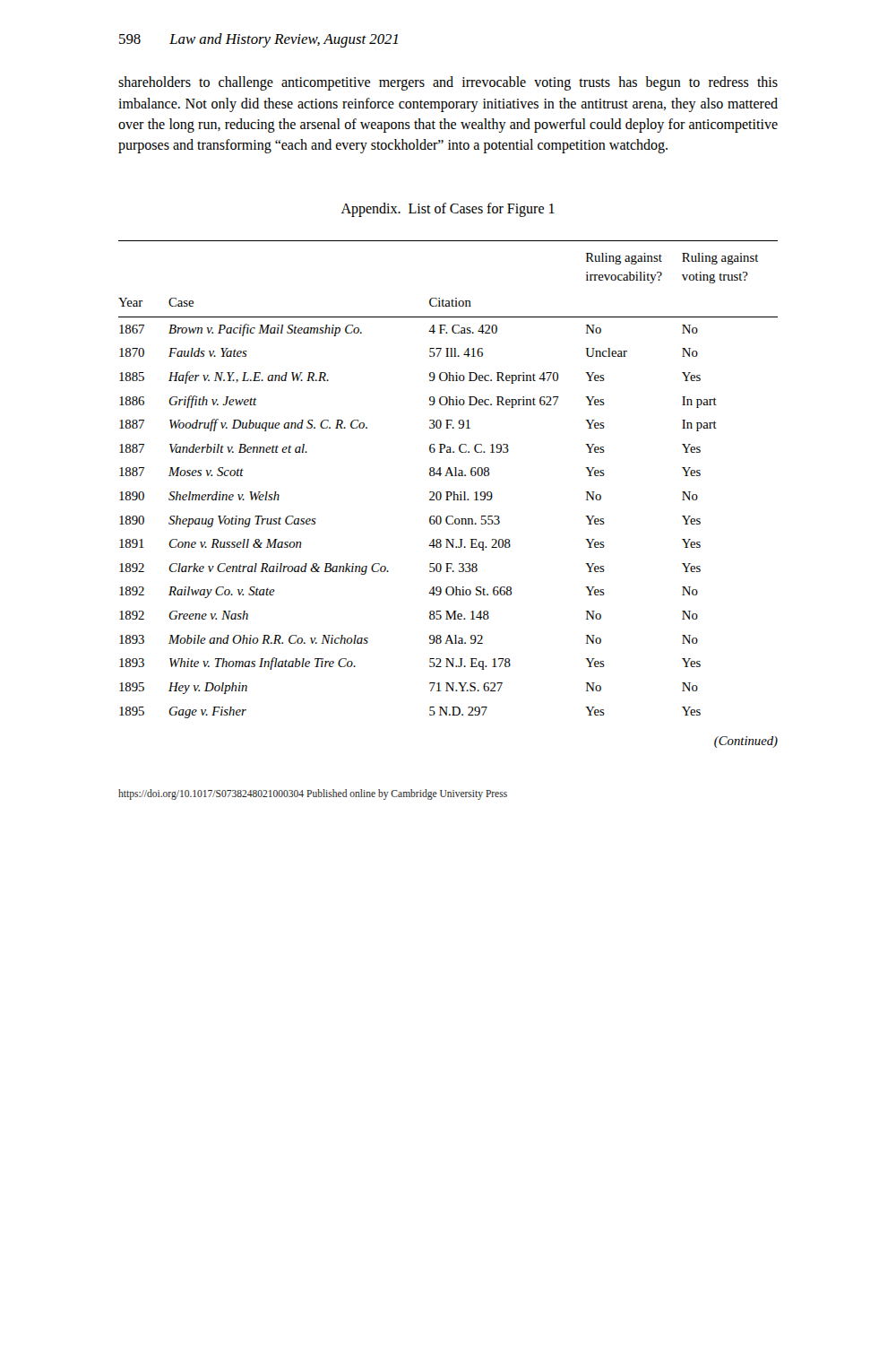598 Law and History Review, August 2021
shareholders to challenge anticompetitive mergers and irrevocable voting trusts has begun to redress this imbalance. Not only did these actions reinforce contemporary initiatives in the antitrust arena, they also mattered over the long run, reducing the arsenal of weapons that the wealthy and powerful could deploy for anticompetitive purposes and transforming “each and every stockholder” into a potential competition watchdog.
Appendix. List of Cases for Figure 1
| | | | Ruling against irrevocability? | Ruling against voting trust? |
| --- | --- | --- | --- | --- |
| Year | Case | Citation | | |
| 1867 | Brown v. Pacific Mail Steamship Co. | 4 F. Cas. 420 | No | No |
| 1870 | Faulds v. Yates | 57 Ill. 416 | Unclear | No |
| 1885 | Hafer v. N.Y., L.E. and W. R.R. | 9 Ohio Dec. Reprint 470 | Yes | Yes |
| 1886 | Griffith v. Jewett | 9 Ohio Dec. Reprint 627 | Yes | In part |
| 1887 | Woodruff v. Dubuque and S. C. R. Co. | 30 F. 91 | Yes | In part |
| 1887 | Vanderbilt v. Bennett et al. | 6 Pa. C. C. 193 | Yes | Yes |
| 1887 | Moses v. Scott | 84 Ala. 608 | Yes | Yes |
| 1890 | Shelmerdine v. Welsh | 20 Phil. 199 | No | No |
| 1890 | Shepaug Voting Trust Cases | 60 Conn. 553 | Yes | Yes |
| 1891 | Cone v. Russell & Mason | 48 N.J. Eq. 208 | Yes | Yes |
| 1892 | Clarke v Central Railroad & Banking Co. | 50 F. 338 | Yes | Yes |
| 1892 | Railway Co. v. State | 49 Ohio St. 668 | Yes | No |
| 1892 | Greene v. Nash | 85 Me. 148 | No | No |
| 1893 | Mobile and Ohio R.R. Co. v. Nicholas | 98 Ala. 92 | No | No |
| 1893 | White v. Thomas Inflatable Tire Co. | 52 N.J. Eq. 178 | Yes | Yes |
| 1895 | Hey v. Dolphin | 71 N.Y.S. 627 | No | No |
| 1895 | Gage v. Fisher | 5 N.D. 297 | Yes | Yes |
(Continued)
https://doi.org/10.1017/S0738248021000304 Published online by Cambridge University Press